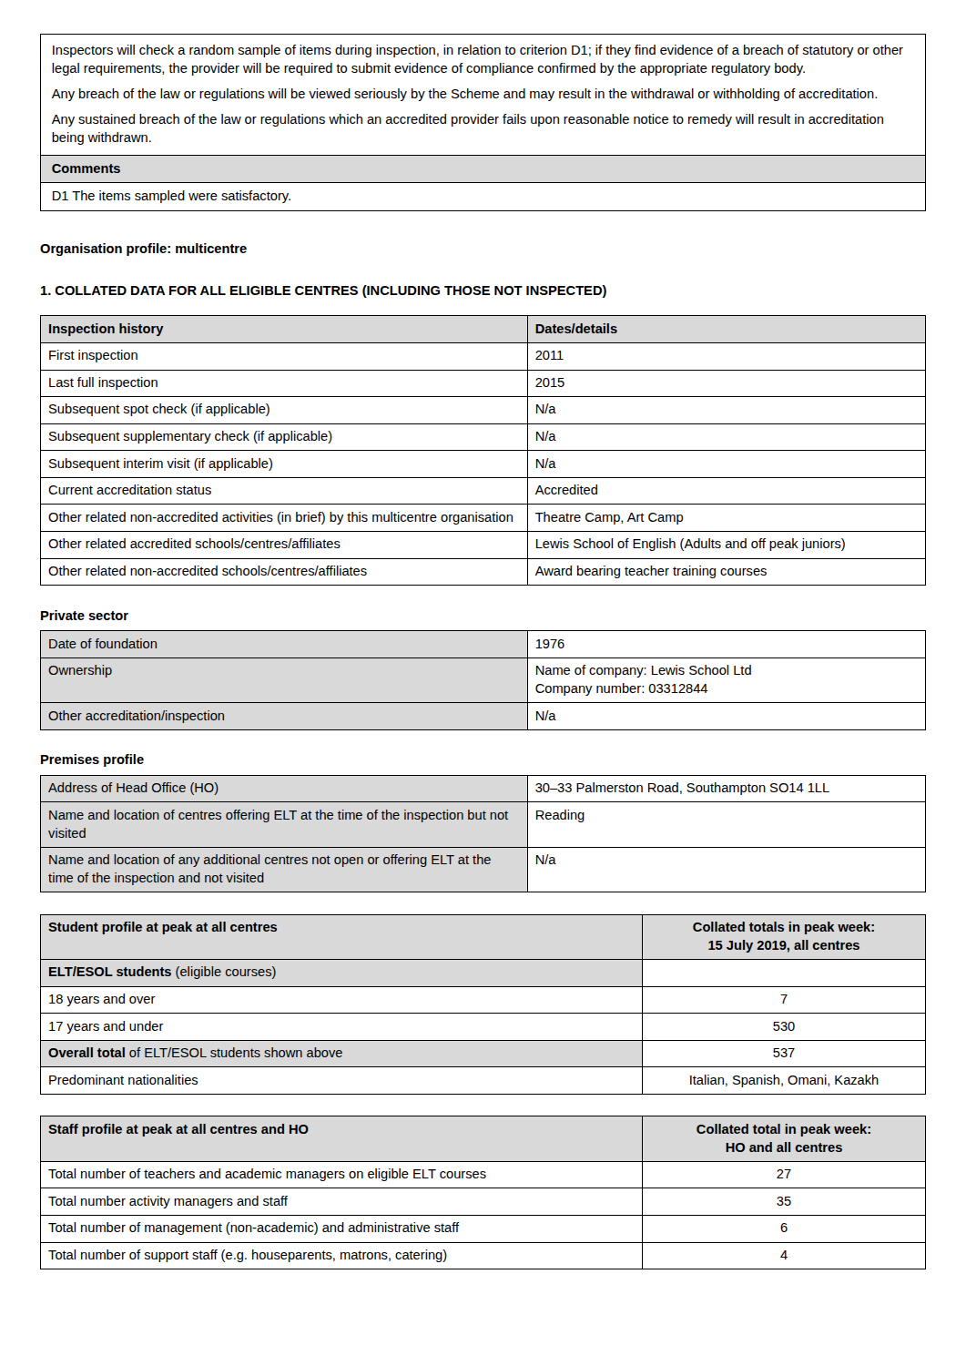Inspectors will check a random sample of items during inspection, in relation to criterion D1; if they find evidence of a breach of statutory or other legal requirements, the provider will be required to submit evidence of compliance confirmed by the appropriate regulatory body.
Any breach of the law or regulations will be viewed seriously by the Scheme and may result in the withdrawal or withholding of accreditation.
Any sustained breach of the law or regulations which an accredited provider fails upon reasonable notice to remedy will result in accreditation being withdrawn.
Comments
D1 The items sampled were satisfactory.
Organisation profile: multicentre
1. COLLATED DATA FOR ALL ELIGIBLE CENTRES (INCLUDING THOSE NOT INSPECTED)
| Inspection history | Dates/details |
| --- | --- |
| First inspection | 2011 |
| Last full inspection | 2015 |
| Subsequent spot check (if applicable) | N/a |
| Subsequent supplementary check (if applicable) | N/a |
| Subsequent interim visit (if applicable) | N/a |
| Current accreditation status | Accredited |
| Other related non-accredited activities (in brief) by this multicentre organisation | Theatre Camp, Art Camp |
| Other related accredited schools/centres/affiliates | Lewis School of English (Adults and off peak juniors) |
| Other related non-accredited schools/centres/affiliates | Award bearing teacher training courses |
Private sector
| Date of foundation | 1976 |
| Ownership | Name of company: Lewis School Ltd Company number: 03312844 |
| Other accreditation/inspection | N/a |
Premises profile
| Address of Head Office (HO) | 30–33 Palmerston Road, Southampton SO14 1LL |
| Name and location of centres offering ELT at the time of the inspection but not visited | Reading |
| Name and location of any additional centres not open or offering ELT at the time of the inspection and not visited | N/a |
| Student profile at peak at all centres | Collated totals in peak week: 15 July 2019, all centres |
| ELT/ESOL students (eligible courses) | |
| 18 years and over | 7 |
| 17 years and under | 530 |
| Overall total of ELT/ESOL students shown above | 537 |
| Predominant nationalities | Italian, Spanish, Omani, Kazakh |
| Staff profile at peak at all centres and HO | Collated total in peak week: HO and all centres |
| Total number of teachers and academic managers on eligible ELT courses | 27 |
| Total number activity managers and staff | 35 |
| Total number of management (non-academic) and administrative staff | 6 |
| Total number of support staff (e.g. houseparents, matrons, catering) | 4 |